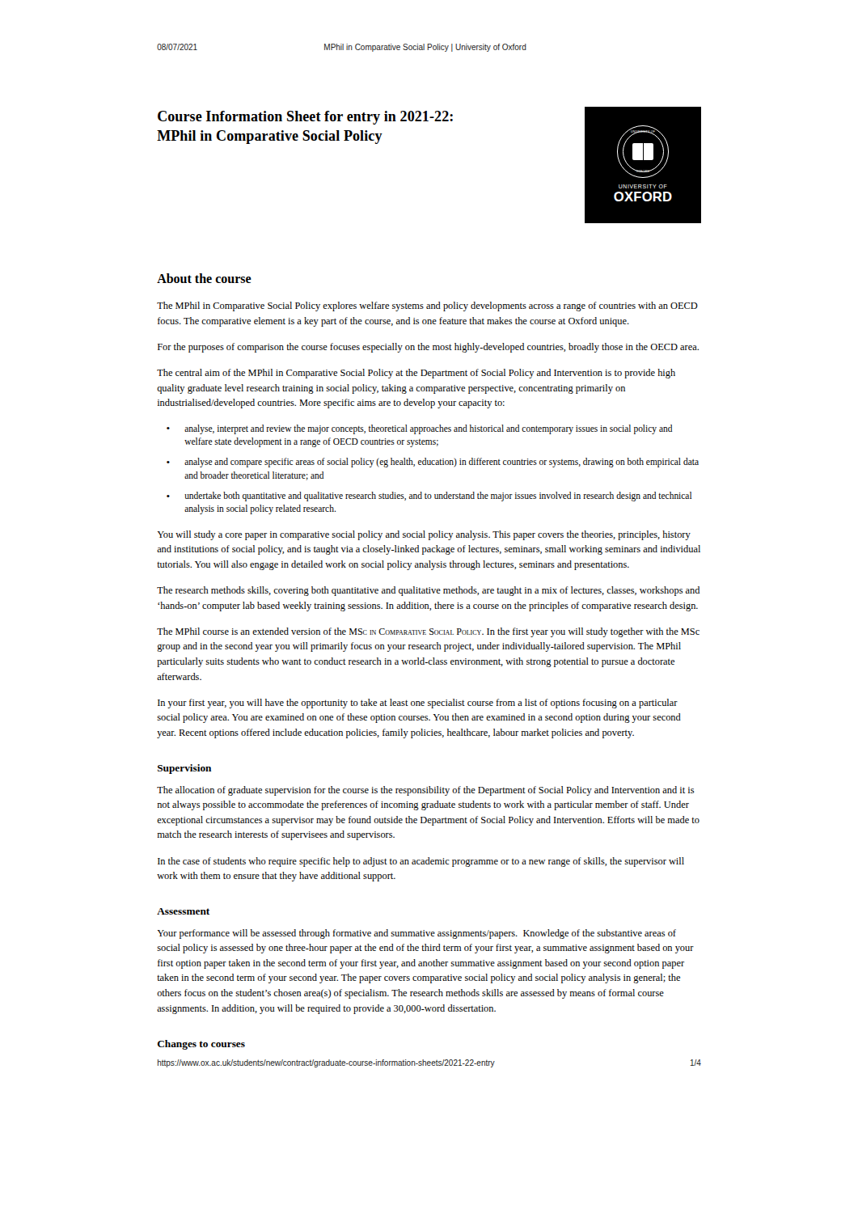08/07/2021 MPhil in Comparative Social Policy | University of Oxford
Course Information Sheet for entry in 2021-22:
MPhil in Comparative Social Policy
UNIVERSITY OF
OXFORD
UNIVERSITY OF OXFORD
About the course
The MPhil in Comparative Social Policy explores welfare systems and policy developments across a range of countries with an OECD focus. The comparative element is a key part of the course, and is one feature that makes the course at Oxford unique.
For the purposes of comparison the course focuses especially on the most highly-developed countries, broadly those in the OECD area.
The central aim of the MPhil in Comparative Social Policy at the Department of Social Policy and Intervention is to provide high quality graduate level research training in social policy, taking a comparative perspective, concentrating primarily on industrialised/developed countries. More specific aims are to develop your capacity to:
analyse, interpret and review the major concepts, theoretical approaches and historical and contemporary issues in social policy and welfare state development in a range of OECD countries or systems;
analyse and compare specific areas of social policy (eg health, education) in different countries or systems, drawing on both empirical data and broader theoretical literature; and
undertake both quantitative and qualitative research studies, and to understand the major issues involved in research design and technical analysis in social policy related research.
You will study a core paper in comparative social policy and social policy analysis. This paper covers the theories, principles, history and institutions of social policy, and is taught via a closely-linked package of lectures, seminars, small working seminars and individual tutorials. You will also engage in detailed work on social policy analysis through lectures, seminars and presentations.
The research methods skills, covering both quantitative and qualitative methods, are taught in a mix of lectures, classes, workshops and ‘hands-on’ computer lab based weekly training sessions. In addition, there is a course on the principles of comparative research design.
The MPhil course is an extended version of the MSc in Comparative Social Policy. In the first year you will study together with the MSc group and in the second year you will primarily focus on your research project, under individually-tailored supervision. The MPhil particularly suits students who want to conduct research in a world-class environment, with strong potential to pursue a doctorate afterwards.
In your first year, you will have the opportunity to take at least one specialist course from a list of options focusing on a particular social policy area. You are examined on one of these option courses. You then are examined in a second option during your second year. Recent options offered include education policies, family policies, healthcare, labour market policies and poverty.
Supervision
The allocation of graduate supervision for the course is the responsibility of the Department of Social Policy and Intervention and it is not always possible to accommodate the preferences of incoming graduate students to work with a particular member of staff. Under exceptional circumstances a supervisor may be found outside the Department of Social Policy and Intervention. Efforts will be made to match the research interests of supervisees and supervisors.
In the case of students who require specific help to adjust to an academic programme or to a new range of skills, the supervisor will work with them to ensure that they have additional support.
Assessment
Your performance will be assessed through formative and summative assignments/papers. Knowledge of the substantive areas of social policy is assessed by one three-hour paper at the end of the third term of your first year, a summative assignment based on your first option paper taken in the second term of your first year, and another summative assignment based on your second option paper taken in the second term of your second year. The paper covers comparative social policy and social policy analysis in general; the others focus on the student’s chosen area(s) of specialism. The research methods skills are assessed by means of formal course assignments. In addition, you will be required to provide a 30,000-word dissertation.
Changes to courses
https://www.ox.ac.uk/students/new/contract/graduate-course-information-sheets/2021-22-entry 1/4